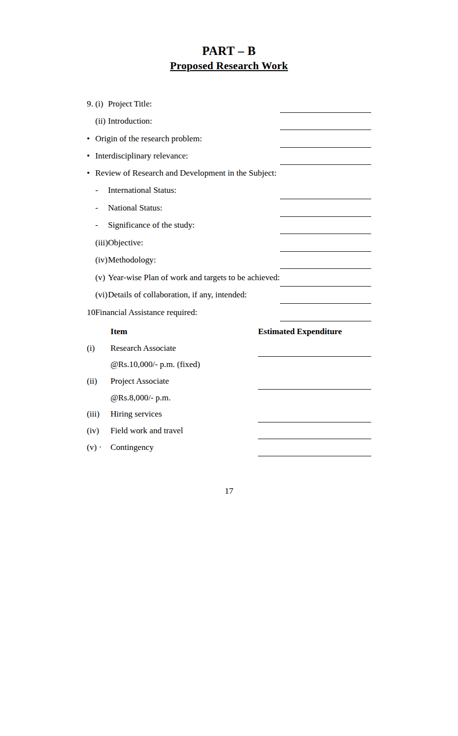PART – B
Proposed Research Work
| 9. | (i) | Project Title: | |
| | (ii) | Introduction: | |
| • | Origin of the research problem: | |
| • | Interdisciplinary relevance: | |
| • | Review of Research and Development in the Subject: |
| | - | International Status: | |
| | - | National Status: | |
| | - | Significance of the study: | |
| | (iii) | Objective: | |
| | (iv) | Methodology: | |
| | (v) | Year-wise Plan of work and targets to be achieved: | |
| | (vi) | Details of collaboration, if any, intended: | |
| 10 | Financial Assistance required: | |
| | Item | Estimated Expenditure |
| (i) | Research Associate | |
| | @Rs.10,000/- p.m. (fixed) | |
| (ii) | Project Associate | |
| | @Rs.8,000/- p.m. | |
| (iii) | Hiring services | |
| (iv) | Field work and travel | |
| (v) · | Contingency | |
17